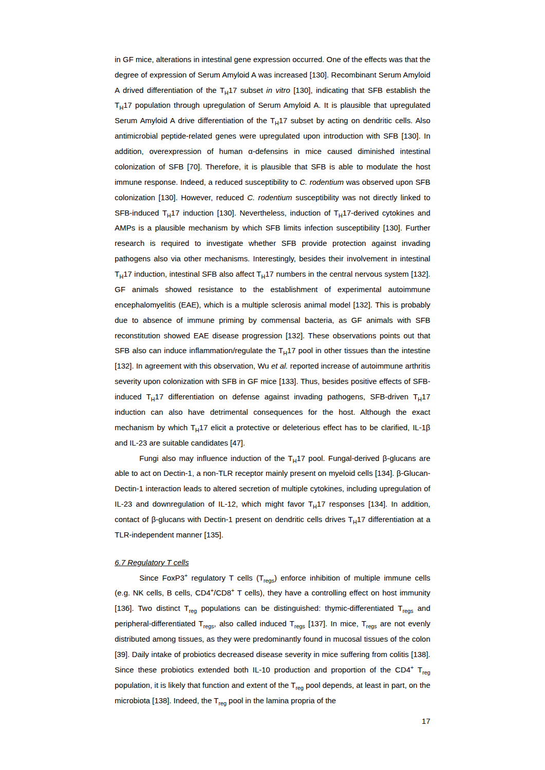in GF mice, alterations in intestinal gene expression occurred. One of the effects was that the degree of expression of Serum Amyloid A was increased [130]. Recombinant Serum Amyloid A drived differentiation of the TH17 subset in vitro [130], indicating that SFB establish the TH17 population through upregulation of Serum Amyloid A. It is plausible that upregulated Serum Amyloid A drive differentiation of the TH17 subset by acting on dendritic cells. Also antimicrobial peptide-related genes were upregulated upon introduction with SFB [130]. In addition, overexpression of human α-defensins in mice caused diminished intestinal colonization of SFB [70]. Therefore, it is plausible that SFB is able to modulate the host immune response. Indeed, a reduced susceptibility to C. rodentium was observed upon SFB colonization [130]. However, reduced C. rodentium susceptibility was not directly linked to SFB-induced TH17 induction [130]. Nevertheless, induction of TH17-derived cytokines and AMPs is a plausible mechanism by which SFB limits infection susceptibility [130]. Further research is required to investigate whether SFB provide protection against invading pathogens also via other mechanisms. Interestingly, besides their involvement in intestinal TH17 induction, intestinal SFB also affect TH17 numbers in the central nervous system [132]. GF animals showed resistance to the establishment of experimental autoimmune encephalomyelitis (EAE), which is a multiple sclerosis animal model [132]. This is probably due to absence of immune priming by commensal bacteria, as GF animals with SFB reconstitution showed EAE disease progression [132]. These observations points out that SFB also can induce inflammation/regulate the TH17 pool in other tissues than the intestine [132]. In agreement with this observation, Wu et al. reported increase of autoimmune arthritis severity upon colonization with SFB in GF mice [133]. Thus, besides positive effects of SFB-induced TH17 differentiation on defense against invading pathogens, SFB-driven TH17 induction can also have detrimental consequences for the host. Although the exact mechanism by which TH17 elicit a protective or deleterious effect has to be clarified, IL-1β and IL-23 are suitable candidates [47].
Fungi also may influence induction of the TH17 pool. Fungal-derived β-glucans are able to act on Dectin-1, a non-TLR receptor mainly present on myeloid cells [134]. β-Glucan-Dectin-1 interaction leads to altered secretion of multiple cytokines, including upregulation of IL-23 and downregulation of IL-12, which might favor TH17 responses [134]. In addition, contact of β-glucans with Dectin-1 present on dendritic cells drives TH17 differentiation at a TLR-independent manner [135].
6.7 Regulatory T cells
Since FoxP3+ regulatory T cells (Tregs) enforce inhibition of multiple immune cells (e.g. NK cells, B cells, CD4+/CD8+ T cells), they have a controlling effect on host immunity [136]. Two distinct Treg populations can be distinguished: thymic-differentiated Tregs and peripheral-differentiated Tregs, also called induced Tregs [137]. In mice, Tregs are not evenly distributed among tissues, as they were predominantly found in mucosal tissues of the colon [39]. Daily intake of probiotics decreased disease severity in mice suffering from colitis [138]. Since these probiotics extended both IL-10 production and proportion of the CD4+ Treg population, it is likely that function and extent of the Treg pool depends, at least in part, on the microbiota [138]. Indeed, the Treg pool in the lamina propria of the
17